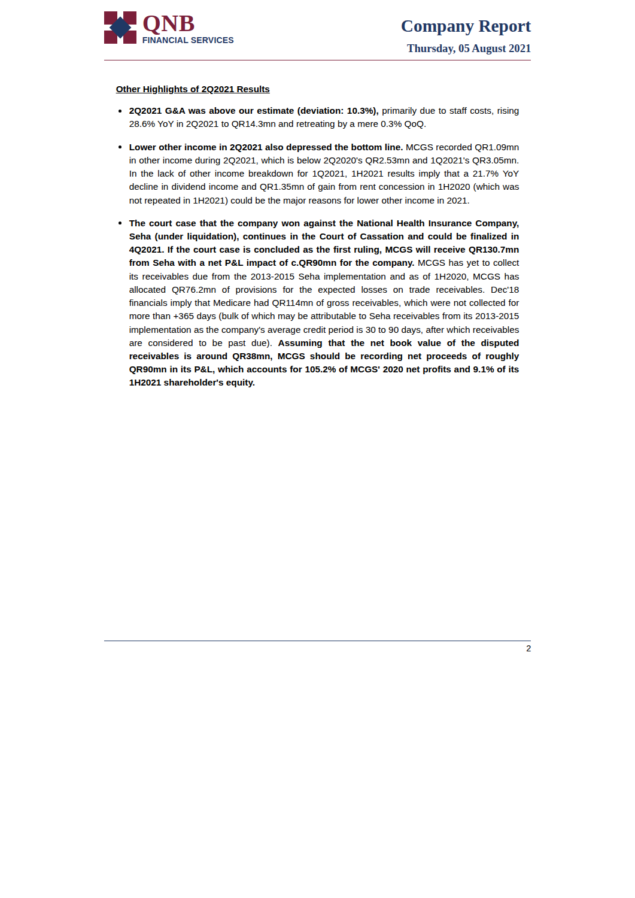QNB
FINANCIAL SERVICES
Company Report
Thursday, 05 August 2021
Other Highlights of 2Q2021 Results
2Q2021 G&A was above our estimate (deviation: 10.3%), primarily due to staff costs, rising 28.6% YoY in 2Q2021 to QR14.3mn and retreating by a mere 0.3% QoQ.
Lower other income in 2Q2021 also depressed the bottom line. MCGS recorded QR1.09mn in other income during 2Q2021, which is below 2Q2020's QR2.53mn and 1Q2021's QR3.05mn. In the lack of other income breakdown for 1Q2021, 1H2021 results imply that a 21.7% YoY decline in dividend income and QR1.35mn of gain from rent concession in 1H2020 (which was not repeated in 1H2021) could be the major reasons for lower other income in 2021.
The court case that the company won against the National Health Insurance Company, Seha (under liquidation), continues in the Court of Cassation and could be finalized in 4Q2021. If the court case is concluded as the first ruling, MCGS will receive QR130.7mn from Seha with a net P&L impact of c.QR90mn for the company. MCGS has yet to collect its receivables due from the 2013-2015 Seha implementation and as of 1H2020, MCGS has allocated QR76.2mn of provisions for the expected losses on trade receivables. Dec'18 financials imply that Medicare had QR114mn of gross receivables, which were not collected for more than +365 days (bulk of which may be attributable to Seha receivables from its 2013-2015 implementation as the company's average credit period is 30 to 90 days, after which receivables are considered to be past due). Assuming that the net book value of the disputed receivables is around QR38mn, MCGS should be recording net proceeds of roughly QR90mn in its P&L, which accounts for 105.2% of MCGS' 2020 net profits and 9.1% of its 1H2021 shareholder's equity.
2